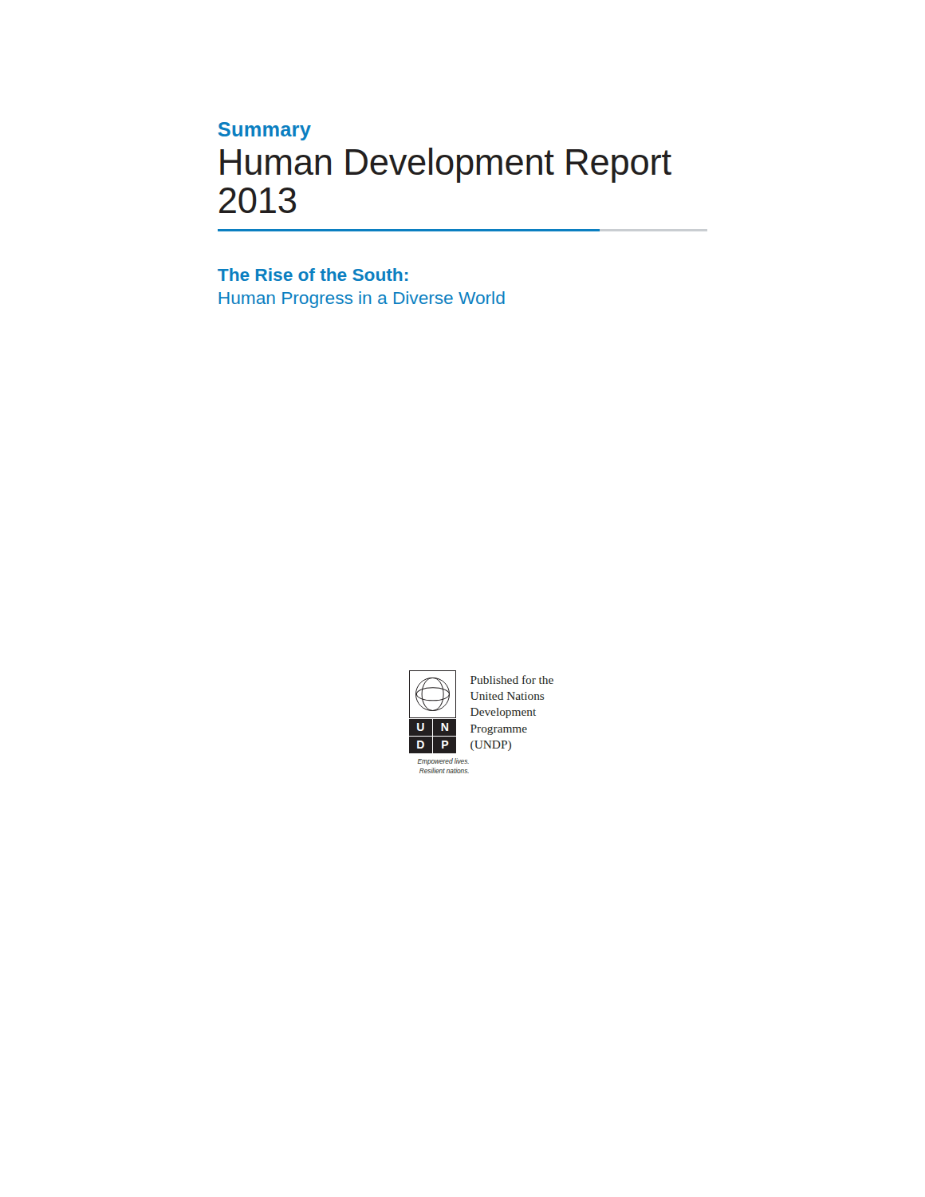Summary
Human Development Report 2013
The Rise of the South:
Human Progress in a Diverse World
U
N
D
P
Empowered lives.
Resilient nations.
Published for the
United Nations
Development
Programme
(UNDP)